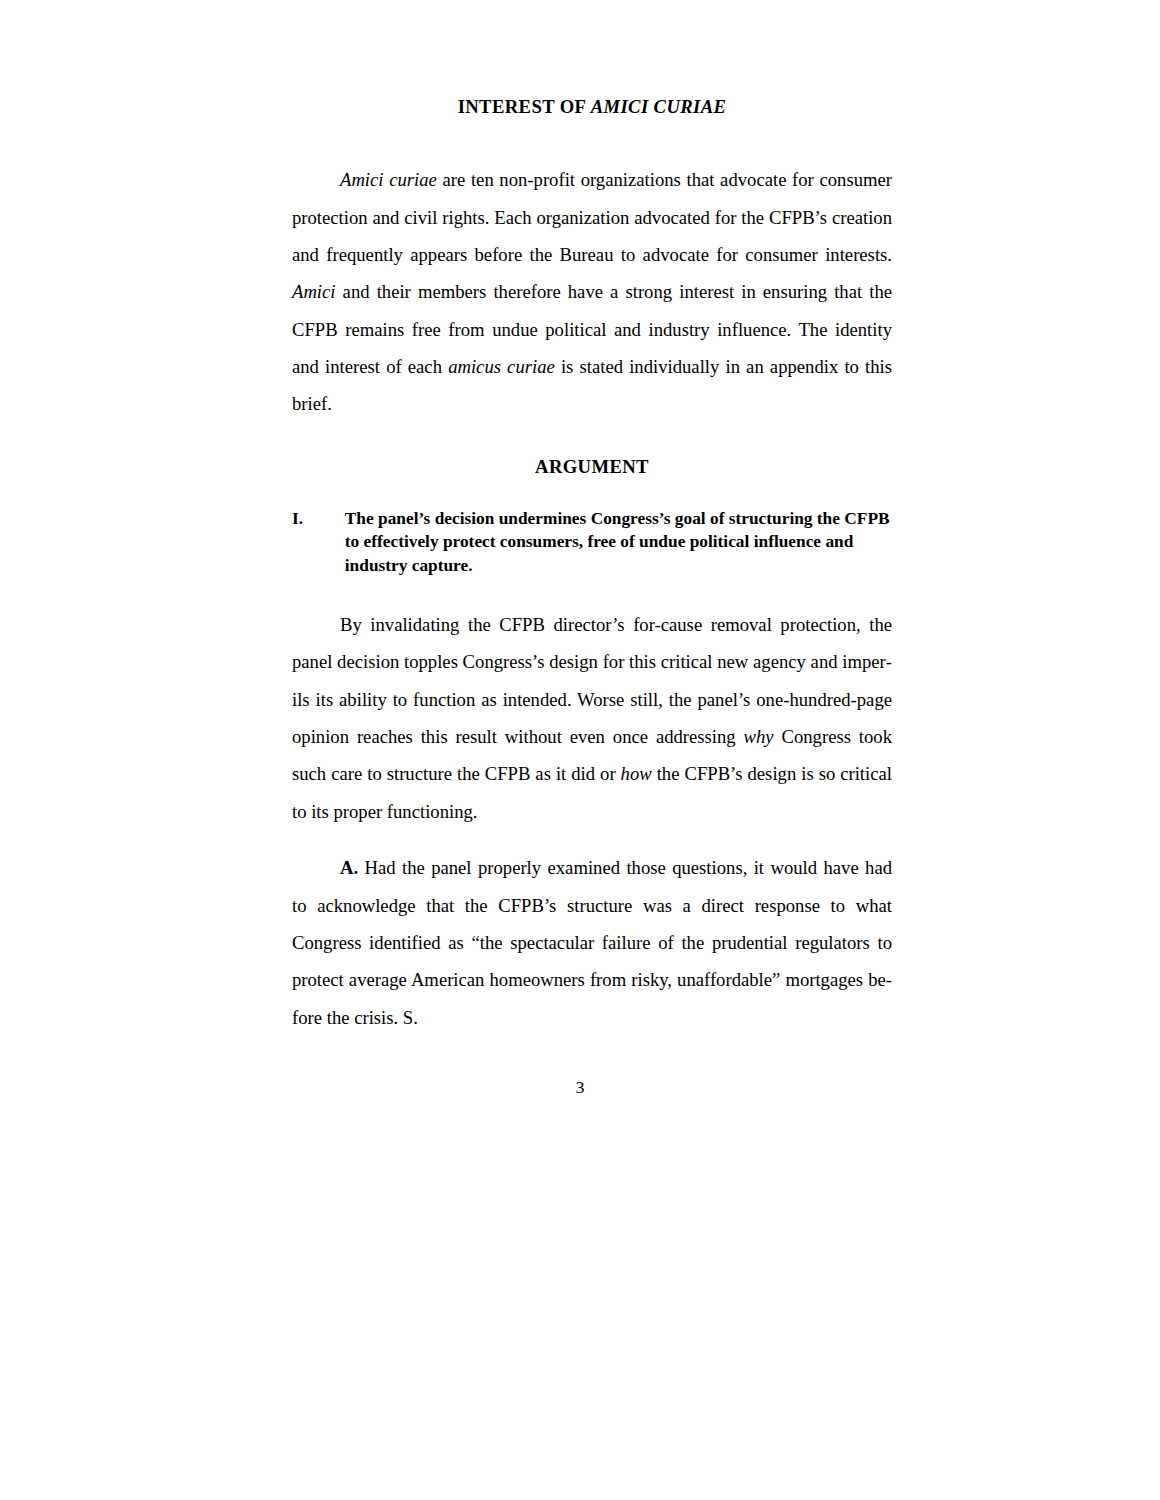INTEREST OF AMICI CURIAE
Amici curiae are ten non-profit organizations that advocate for consumer protection and civil rights. Each organization advocated for the CFPB’s creation and frequently appears before the Bureau to advocate for consumer interests. Amici and their members therefore have a strong interest in ensuring that the CFPB remains free from undue political and industry influence. The identity and interest of each amicus curiae is stated individually in an appendix to this brief.
ARGUMENT
I.
The panel’s decision undermines Congress’s goal of structuring the CFPB to effectively protect consumers, free of undue political influence and industry capture.
By invalidating the CFPB director’s for-cause removal protection, the panel decision topples Congress’s design for this critical new agency and imperils its ability to function as intended. Worse still, the panel’s one-hundred-page opinion reaches this result without even once addressing why Congress took such care to structure the CFPB as it did or how the CFPB’s design is so critical to its proper functioning.
A. Had the panel properly examined those questions, it would have had to acknowledge that the CFPB’s structure was a direct response to what Congress identified as “the spectacular failure of the prudential regulators to protect average American homeowners from risky, unaffordable” mortgages before the crisis. S.
3